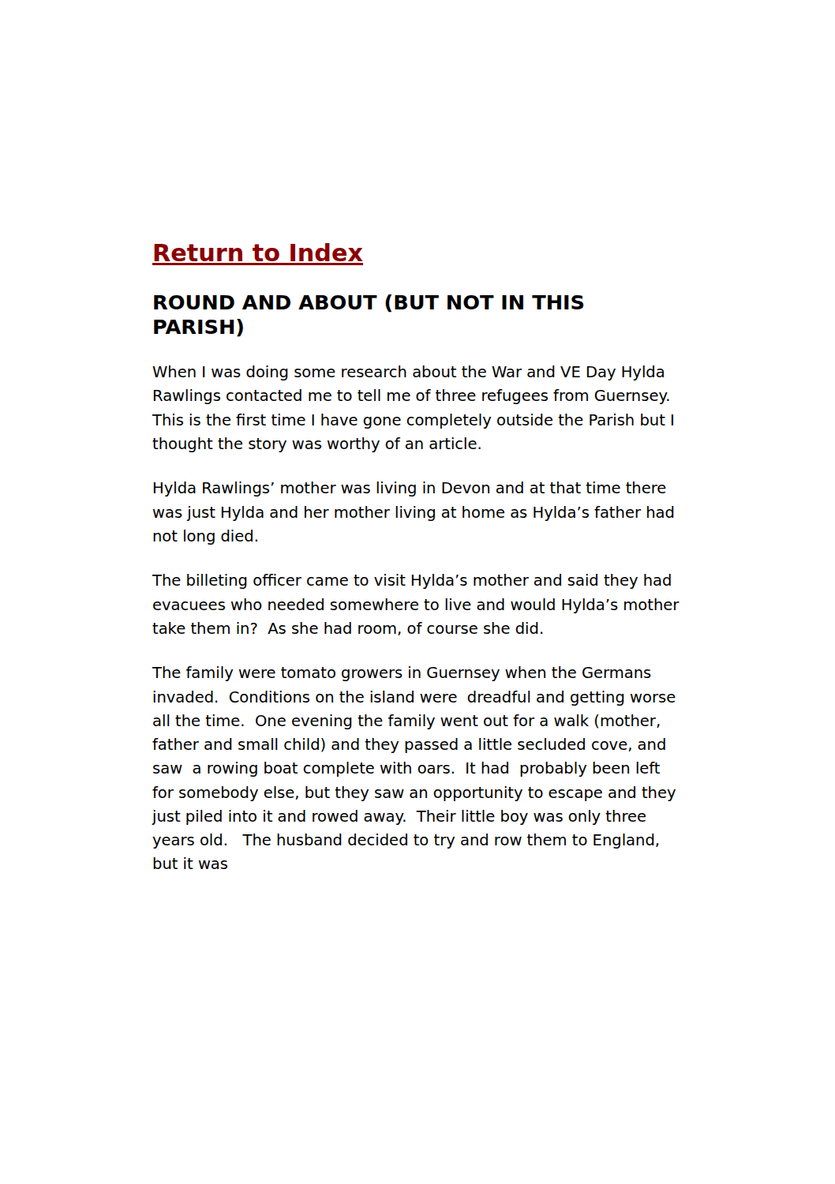Return to Index
ROUND AND ABOUT (BUT NOT IN THIS PARISH)
When I was doing some research about the War and VE Day Hylda Rawlings contacted me to tell me of three refugees from Guernsey. This is the first time I have gone completely outside the Parish but I thought the story was worthy of an article.
Hylda Rawlings’ mother was living in Devon and at that time there was just Hylda and her mother living at home as Hylda’s father had not long died.
The billeting officer came to visit Hylda’s mother and said they had evacuees who needed somewhere to live and would Hylda’s mother take them in? As she had room, of course she did.
The family were tomato growers in Guernsey when the Germans invaded. Conditions on the island were dreadful and getting worse all the time. One evening the family went out for a walk (mother, father and small child) and they passed a little secluded cove, and saw a rowing boat complete with oars. It had probably been left for somebody else, but they saw an opportunity to escape and they just piled into it and rowed away. Their little boy was only three years old. The husband decided to try and row them to England, but it was